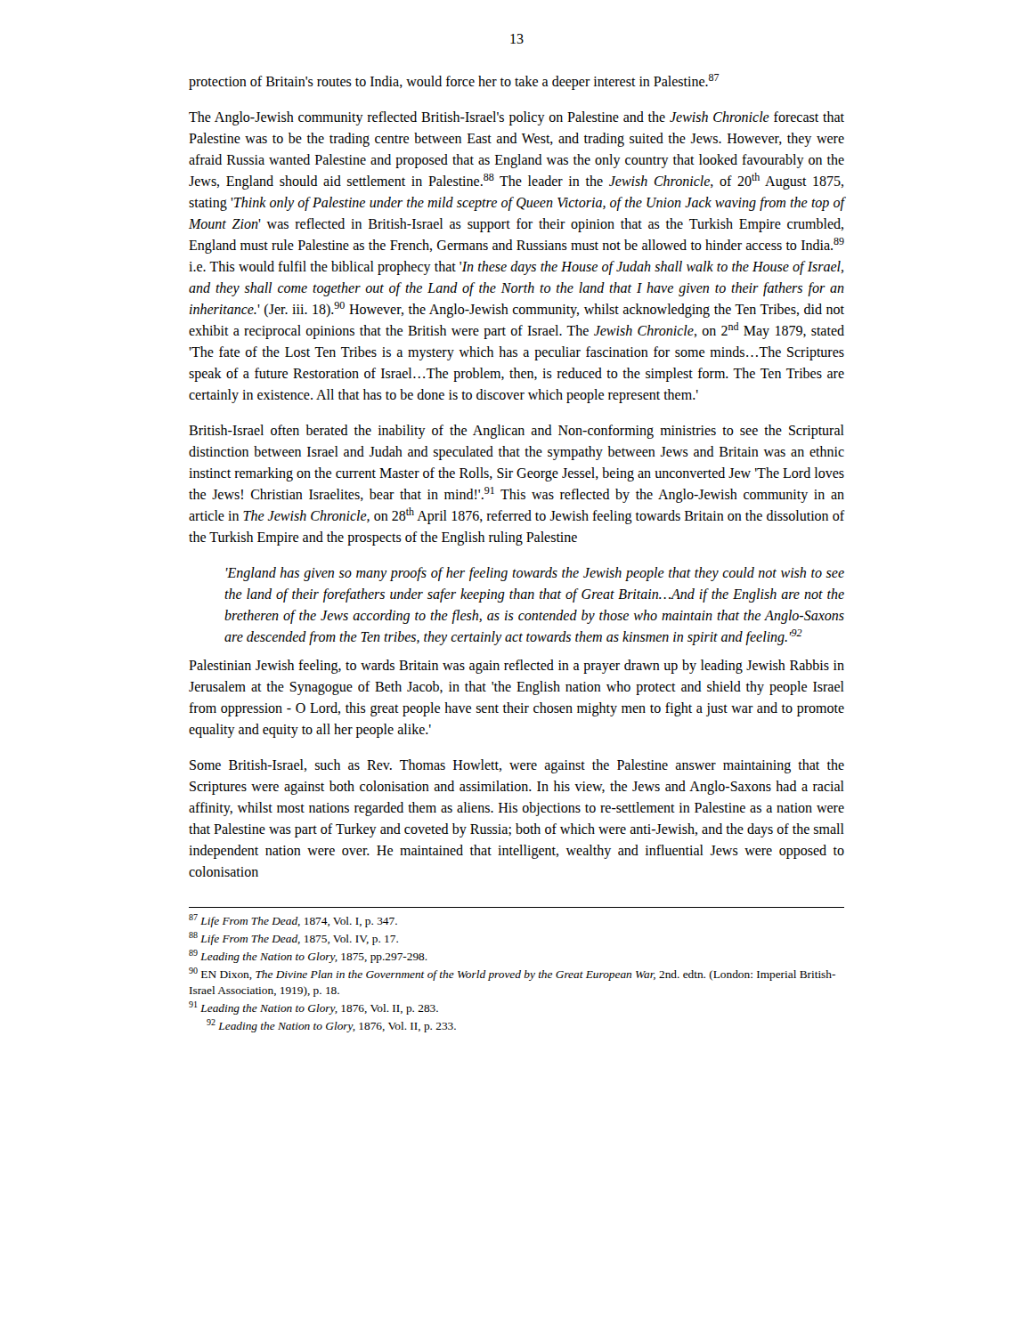13
protection of Britain's routes to India, would force her to take a deeper interest in Palestine.87
The Anglo-Jewish community reflected British-Israel's policy on Palestine and the Jewish Chronicle forecast that Palestine was to be the trading centre between East and West, and trading suited the Jews. However, they were afraid Russia wanted Palestine and proposed that as England was the only country that looked favourably on the Jews, England should aid settlement in Palestine.88 The leader in the Jewish Chronicle, of 20th August 1875, stating 'Think only of Palestine under the mild sceptre of Queen Victoria, of the Union Jack waving from the top of Mount Zion' was reflected in British-Israel as support for their opinion that as the Turkish Empire crumbled, England must rule Palestine as the French, Germans and Russians must not be allowed to hinder access to India.89 i.e. This would fulfil the biblical prophecy that 'In these days the House of Judah shall walk to the House of Israel, and they shall come together out of the Land of the North to the land that I have given to their fathers for an inheritance.' (Jer. iii. 18).90 However, the Anglo-Jewish community, whilst acknowledging the Ten Tribes, did not exhibit a reciprocal opinions that the British were part of Israel. The Jewish Chronicle, on 2nd May 1879, stated 'The fate of the Lost Ten Tribes is a mystery which has a peculiar fascination for some minds…The Scriptures speak of a future Restoration of Israel…The problem, then, is reduced to the simplest form. The Ten Tribes are certainly in existence. All that has to be done is to discover which people represent them.'
British-Israel often berated the inability of the Anglican and Non-conforming ministries to see the Scriptural distinction between Israel and Judah and speculated that the sympathy between Jews and Britain was an ethnic instinct remarking on the current Master of the Rolls, Sir George Jessel, being an unconverted Jew 'The Lord loves the Jews! Christian Israelites, bear that in mind!'.91 This was reflected by the Anglo-Jewish community in an article in The Jewish Chronicle, on 28th April 1876, referred to Jewish feeling towards Britain on the dissolution of the Turkish Empire and the prospects of the English ruling Palestine
'England has given so many proofs of her feeling towards the Jewish people that they could not wish to see the land of their forefathers under safer keeping than that of Great Britain…And if the English are not the bretheren of the Jews according to the flesh, as is contended by those who maintain that the Anglo-Saxons are descended from the Ten tribes, they certainly act towards them as kinsmen in spirit and feeling.'92
Palestinian Jewish feeling, to wards Britain was again reflected in a prayer drawn up by leading Jewish Rabbis in Jerusalem at the Synagogue of Beth Jacob, in that 'the English nation who protect and shield thy people Israel from oppression - O Lord, this great people have sent their chosen mighty men to fight a just war and to promote equality and equity to all her people alike.'
Some British-Israel, such as Rev. Thomas Howlett, were against the Palestine answer maintaining that the Scriptures were against both colonisation and assimilation. In his view, the Jews and Anglo-Saxons had a racial affinity, whilst most nations regarded them as aliens. His objections to re-settlement in Palestine as a nation were that Palestine was part of Turkey and coveted by Russia; both of which were anti-Jewish, and the days of the small independent nation were over. He maintained that intelligent, wealthy and influential Jews were opposed to colonisation
87 Life From The Dead, 1874, Vol. I, p. 347.
88 Life From The Dead, 1875, Vol. IV, p. 17.
89 Leading the Nation to Glory, 1875, pp.297-298.
90 EN Dixon, The Divine Plan in the Government of the World proved by the Great European War, 2nd. edtn. (London: Imperial British-Israel Association, 1919), p. 18.
91 Leading the Nation to Glory, 1876, Vol. II, p. 283.
92 Leading the Nation to Glory, 1876, Vol. II, p. 233.